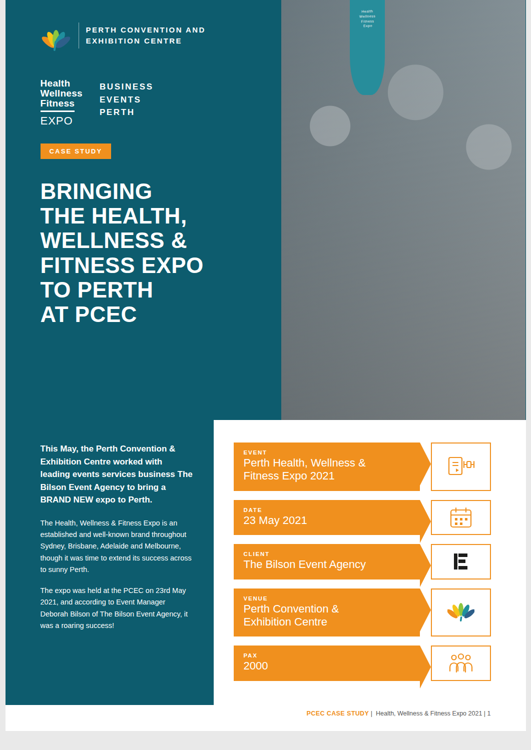Perth Convention and
Exhibition Centre
Health Wellness Fitness EXPO
Business
Events
Perth
CASE STUDY
Bringing
the Health,
Wellness &
Fitness Expo
to Perth
at PCEC
Health
Wellness
Fitness
Expo
This May, the Perth Convention & Exhibition Centre worked with leading events services business The Bilson Event Agency to bring a BRAND NEW expo to Perth.
The Health, Wellness & Fitness Expo is an established and well-known brand throughout Sydney, Brisbane, Adelaide and Melbourne, though it was time to extend its success across to sunny Perth.
The expo was held at the PCEC on 23rd May 2021, and according to Event Manager Deborah Bilson of The Bilson Event Agency, it was a roaring success!
Event Perth Health, Wellness &
Fitness Expo 2021
Date 23 May 2021
Client The Bilson Event Agency
Venue Perth Convention &
Exhibition Centre
Pax 2000
PCEC CASE STUDY | Health, Wellness & Fitness Expo 2021 | 1